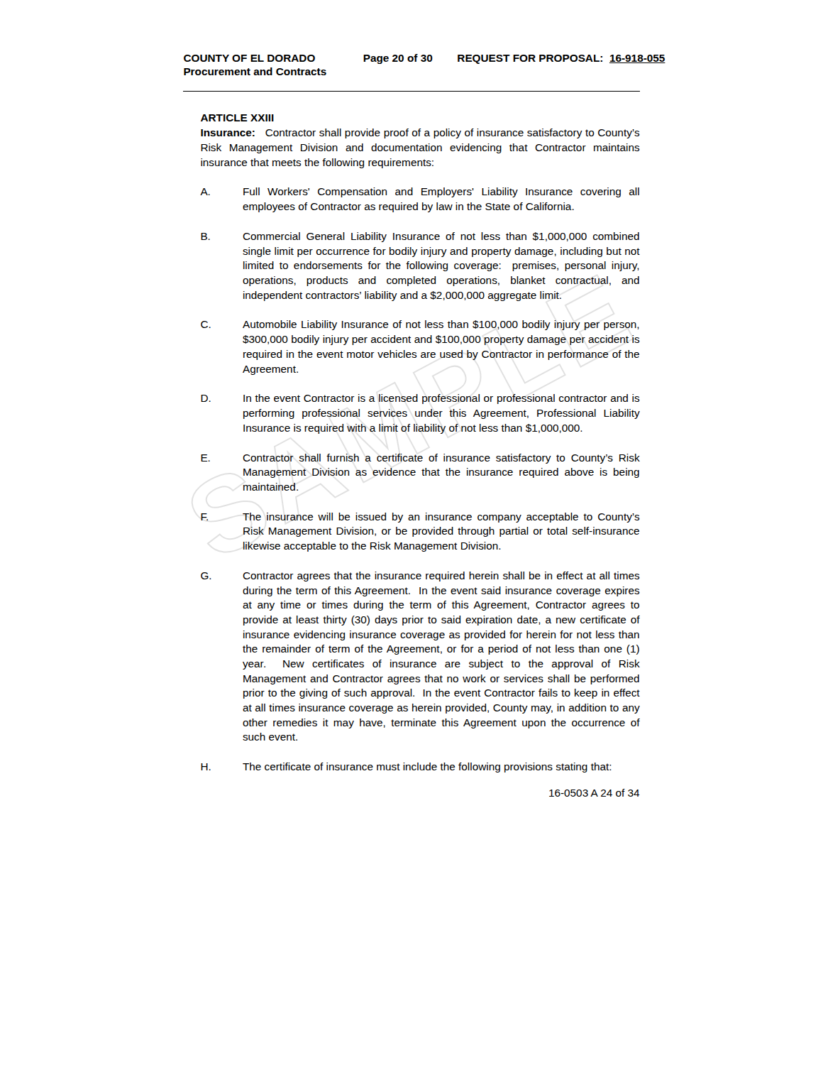SAMPLE
COUNTY OF EL DORADO
Procurement and Contracts
Page 20 of 30
REQUEST FOR PROPOSAL: 16-918-055
ARTICLE XXIII
Insurance: Contractor shall provide proof of a policy of insurance satisfactory to County’s Risk Management Division and documentation evidencing that Contractor maintains insurance that meets the following requirements:
A. Full Workers' Compensation and Employers' Liability Insurance covering all employees of Contractor as required by law in the State of California.
B. Commercial General Liability Insurance of not less than $1,000,000 combined single limit per occurrence for bodily injury and property damage, including but not limited to endorsements for the following coverage: premises, personal injury, operations, products and completed operations, blanket contractual, and independent contractors’ liability and a $2,000,000 aggregate limit.
C. Automobile Liability Insurance of not less than $100,000 bodily injury per person, $300,000 bodily injury per accident and $100,000 property damage per accident is required in the event motor vehicles are used by Contractor in performance of the Agreement.
D. In the event Contractor is a licensed professional or professional contractor and is performing professional services under this Agreement, Professional Liability Insurance is required with a limit of liability of not less than $1,000,000.
E. Contractor shall furnish a certificate of insurance satisfactory to County’s Risk Management Division as evidence that the insurance required above is being maintained.
F. The insurance will be issued by an insurance company acceptable to County’s Risk Management Division, or be provided through partial or total self-insurance likewise acceptable to the Risk Management Division.
G. Contractor agrees that the insurance required herein shall be in effect at all times during the term of this Agreement. In the event said insurance coverage expires at any time or times during the term of this Agreement, Contractor agrees to provide at least thirty (30) days prior to said expiration date, a new certificate of insurance evidencing insurance coverage as provided for herein for not less than the remainder of term of the Agreement, or for a period of not less than one (1) year. New certificates of insurance are subject to the approval of Risk Management and Contractor agrees that no work or services shall be performed prior to the giving of such approval. In the event Contractor fails to keep in effect at all times insurance coverage as herein provided, County may, in addition to any other remedies it may have, terminate this Agreement upon the occurrence of such event.
H. The certificate of insurance must include the following provisions stating that:
16-0503 A 24 of 34